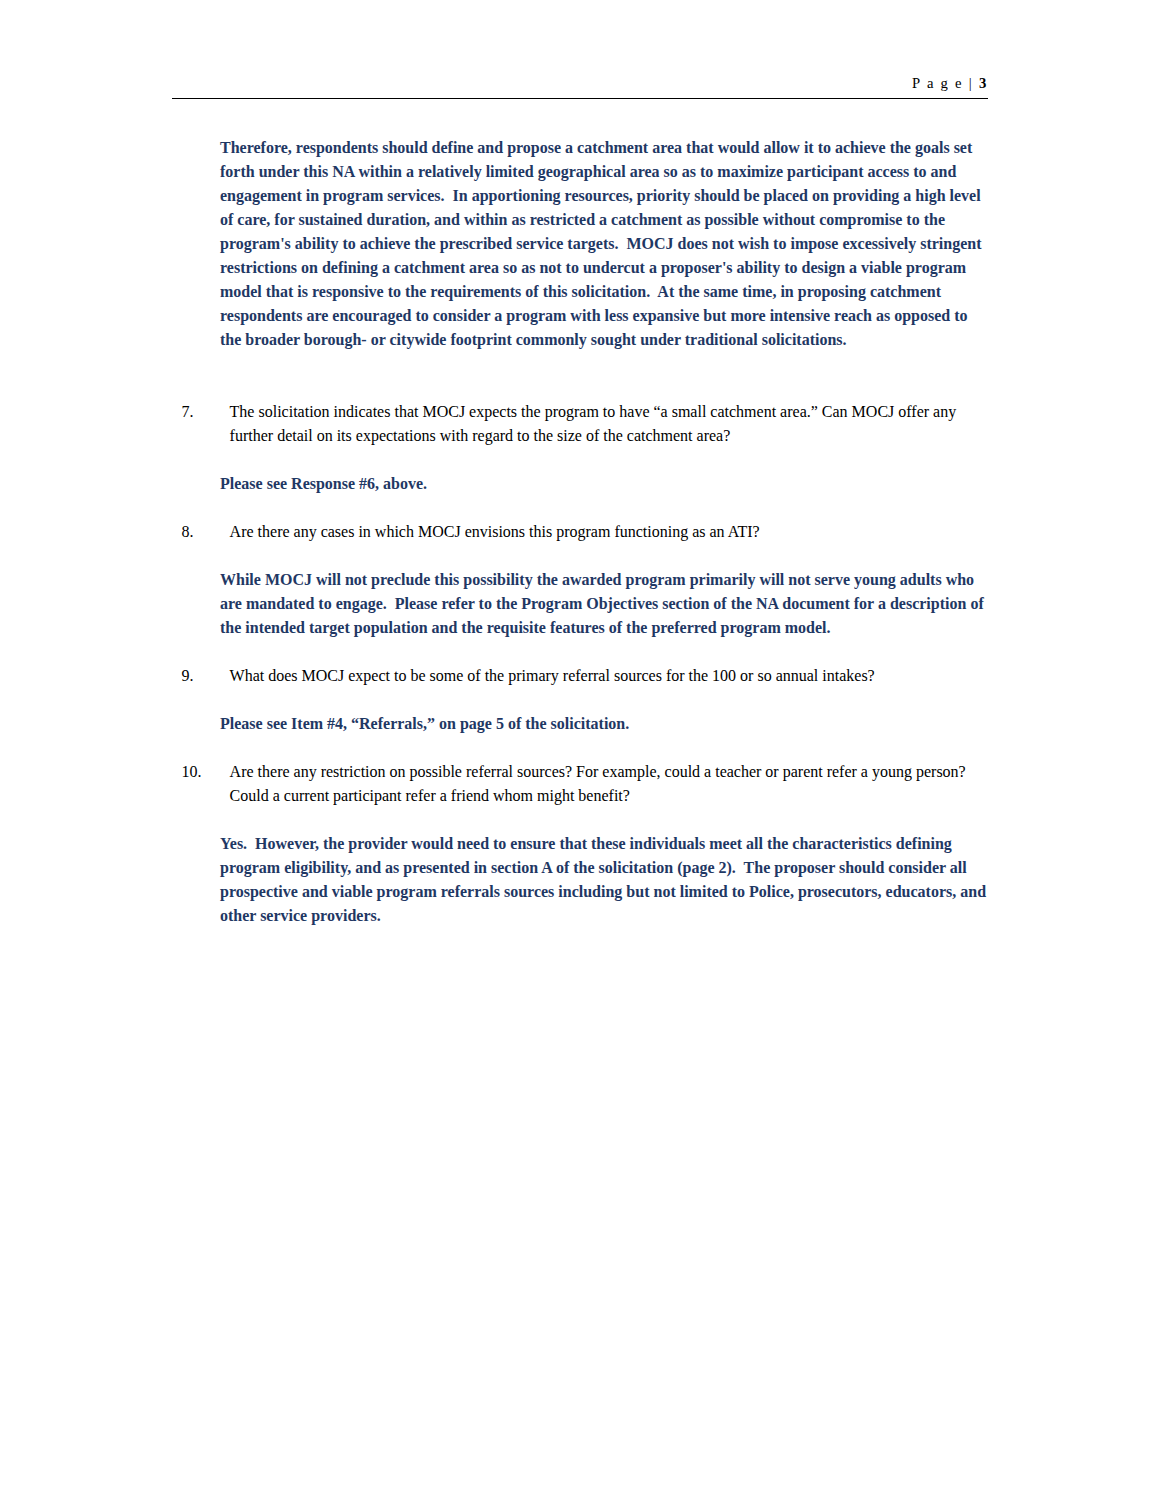P a g e | 3
Therefore, respondents should define and propose a catchment area that would allow it to achieve the goals set forth under this NA within a relatively limited geographical area so as to maximize participant access to and engagement in program services. In apportioning resources, priority should be placed on providing a high level of care, for sustained duration, and within as restricted a catchment as possible without compromise to the program's ability to achieve the prescribed service targets. MOCJ does not wish to impose excessively stringent restrictions on defining a catchment area so as not to undercut a proposer's ability to design a viable program model that is responsive to the requirements of this solicitation. At the same time, in proposing catchment respondents are encouraged to consider a program with less expansive but more intensive reach as opposed to the broader borough- or citywide footprint commonly sought under traditional solicitations.
7.
The solicitation indicates that MOCJ expects the program to have “a small catchment area.” Can MOCJ offer any further detail on its expectations with regard to the size of the catchment area?
Please see Response #6, above.
8.
Are there any cases in which MOCJ envisions this program functioning as an ATI?
While MOCJ will not preclude this possibility the awarded program primarily will not serve young adults who are mandated to engage. Please refer to the Program Objectives section of the NA document for a description of the intended target population and the requisite features of the preferred program model.
9.
What does MOCJ expect to be some of the primary referral sources for the 100 or so annual intakes?
Please see Item #4, “Referrals,” on page 5 of the solicitation.
10.
Are there any restriction on possible referral sources? For example, could a teacher or parent refer a young person? Could a current participant refer a friend whom might benefit?
Yes. However, the provider would need to ensure that these individuals meet all the characteristics defining program eligibility, and as presented in section A of the solicitation (page 2). The proposer should consider all prospective and viable program referrals sources including but not limited to Police, prosecutors, educators, and other service providers.